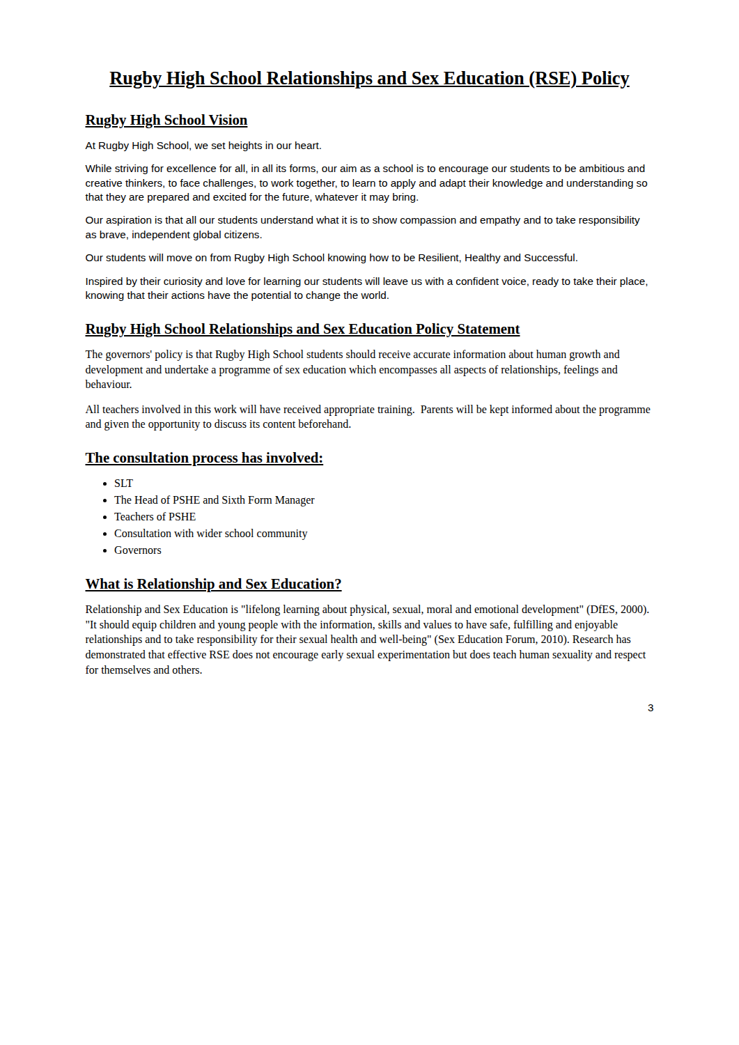Rugby High School Relationships and Sex Education (RSE) Policy
Rugby High School Vision
At Rugby High School, we set heights in our heart.
While striving for excellence for all, in all its forms, our aim as a school is to encourage our students to be ambitious and creative thinkers, to face challenges, to work together, to learn to apply and adapt their knowledge and understanding so that they are prepared and excited for the future, whatever it may bring.
Our aspiration is that all our students understand what it is to show compassion and empathy and to take responsibility as brave, independent global citizens.
Our students will move on from Rugby High School knowing how to be Resilient, Healthy and Successful.
Inspired by their curiosity and love for learning our students will leave us with a confident voice, ready to take their place, knowing that their actions have the potential to change the world.
Rugby High School Relationships and Sex Education Policy Statement
The governors' policy is that Rugby High School students should receive accurate information about human growth and development and undertake a programme of sex education which encompasses all aspects of relationships, feelings and behaviour.
All teachers involved in this work will have received appropriate training. Parents will be kept informed about the programme and given the opportunity to discuss its content beforehand.
The consultation process has involved:
SLT
The Head of PSHE and Sixth Form Manager
Teachers of PSHE
Consultation with wider school community
Governors
What is Relationship and Sex Education?
Relationship and Sex Education is "lifelong learning about physical, sexual, moral and emotional development" (DfES, 2000). "It should equip children and young people with the information, skills and values to have safe, fulfilling and enjoyable relationships and to take responsibility for their sexual health and well-being" (Sex Education Forum, 2010). Research has demonstrated that effective RSE does not encourage early sexual experimentation but does teach human sexuality and respect for themselves and others.
3